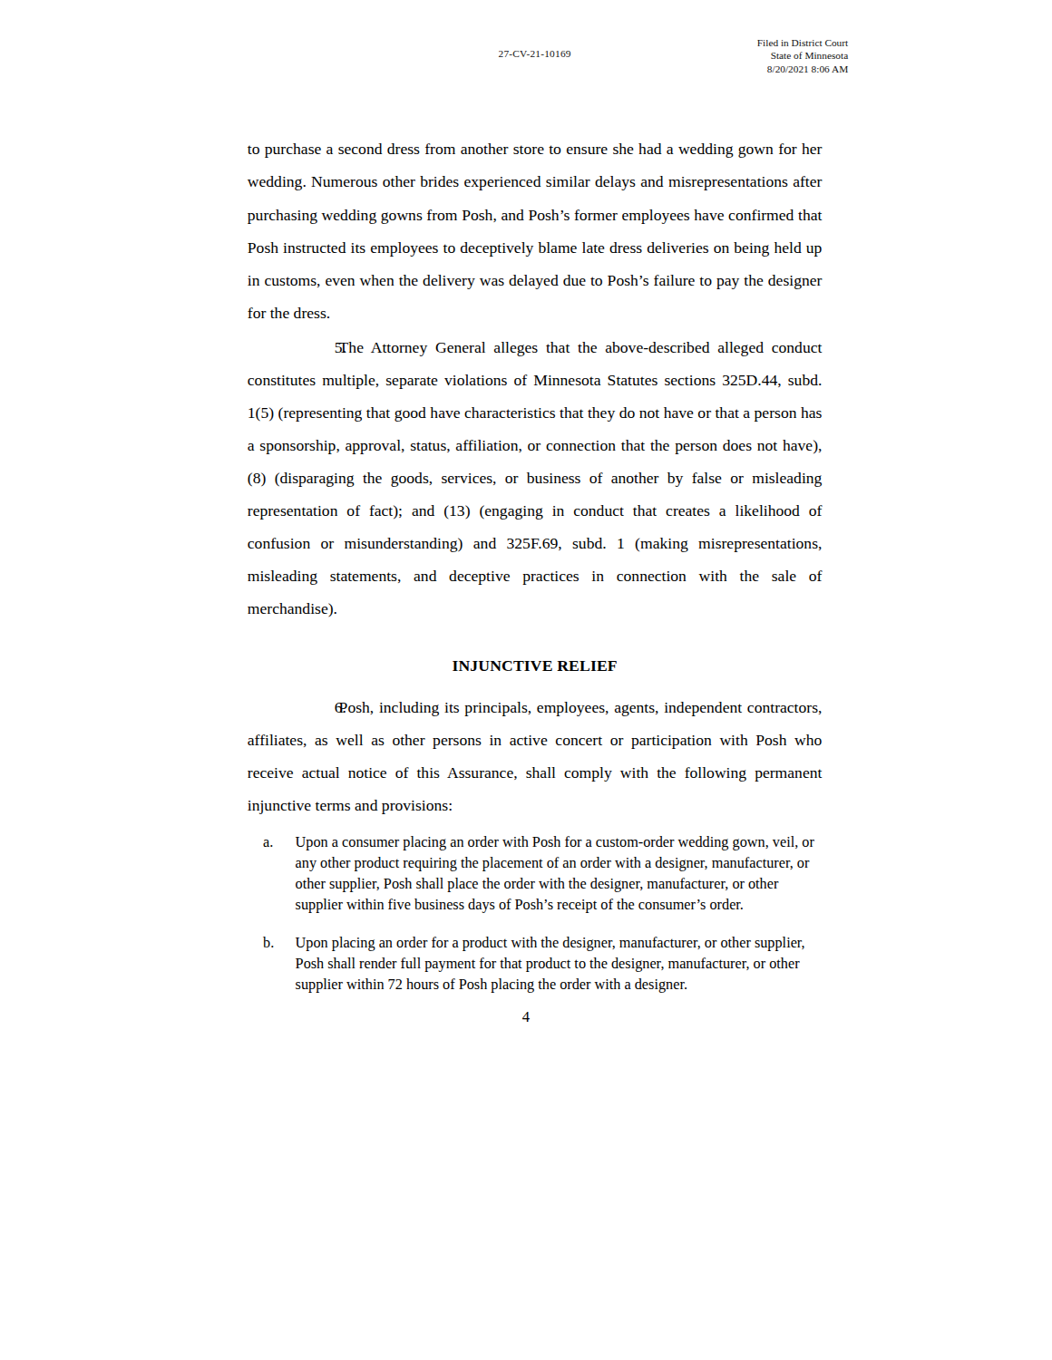27-CV-21-10169
Filed in District Court
State of Minnesota
8/20/2021 8:06 AM
to purchase a second dress from another store to ensure she had a wedding gown for her wedding. Numerous other brides experienced similar delays and misrepresentations after purchasing wedding gowns from Posh, and Posh’s former employees have confirmed that Posh instructed its employees to deceptively blame late dress deliveries on being held up in customs, even when the delivery was delayed due to Posh’s failure to pay the designer for the dress.
5. The Attorney General alleges that the above-described alleged conduct constitutes multiple, separate violations of Minnesota Statutes sections 325D.44, subd. 1(5) (representing that good have characteristics that they do not have or that a person has a sponsorship, approval, status, affiliation, or connection that the person does not have), (8) (disparaging the goods, services, or business of another by false or misleading representation of fact); and (13) (engaging in conduct that creates a likelihood of confusion or misunderstanding) and 325F.69, subd. 1 (making misrepresentations, misleading statements, and deceptive practices in connection with the sale of merchandise).
INJUNCTIVE RELIEF
6. Posh, including its principals, employees, agents, independent contractors, affiliates, as well as other persons in active concert or participation with Posh who receive actual notice of this Assurance, shall comply with the following permanent injunctive terms and provisions:
a. Upon a consumer placing an order with Posh for a custom-order wedding gown, veil, or any other product requiring the placement of an order with a designer, manufacturer, or other supplier, Posh shall place the order with the designer, manufacturer, or other supplier within five business days of Posh’s receipt of the consumer’s order.
b. Upon placing an order for a product with the designer, manufacturer, or other supplier, Posh shall render full payment for that product to the designer, manufacturer, or other supplier within 72 hours of Posh placing the order with a designer.
4